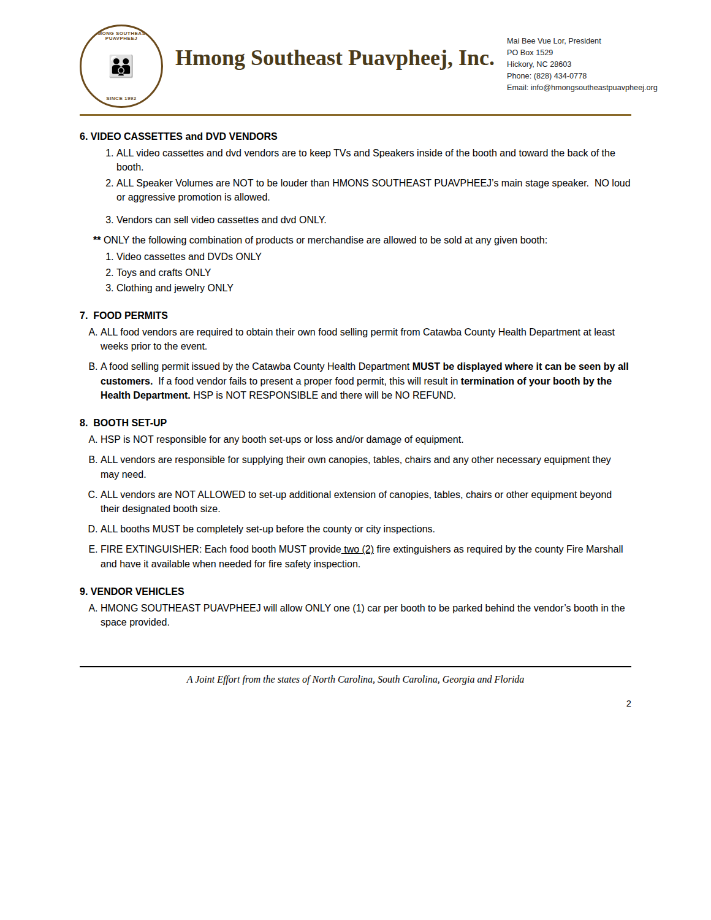HMONG SOUTHEAST PUAVPHEEJ
👪
SINCE 1992
Hmong Southeast Puavpheej, Inc.
Mai Bee Vue Lor, President
PO Box 1529
Hickory, NC 28603
Phone: (828) 434-0778
Email: info@hmongsoutheastpuavpheej.org
6. VIDEO CASSETTES and DVD VENDORS
ALL video cassettes and dvd vendors are to keep TVs and Speakers inside of the booth and toward the back of the booth.
ALL Speaker Volumes are NOT to be louder than HMONS SOUTHEAST PUAVPHEEJ’s main stage speaker. NO loud or aggressive promotion is allowed.
Vendors can sell video cassettes and dvd ONLY.
** ONLY the following combination of products or merchandise are allowed to be sold at any given booth:
Video cassettes and DVDs ONLY
Toys and crafts ONLY
Clothing and jewelry ONLY
7. FOOD PERMITS
ALL food vendors are required to obtain their own food selling permit from Catawba County Health Department at least weeks prior to the event.
A food selling permit issued by the Catawba County Health Department MUST be displayed where it can be seen by all customers. If a food vendor fails to present a proper food permit, this will result in termination of your booth by the Health Department. HSP is NOT RESPONSIBLE and there will be NO REFUND.
8. BOOTH SET-UP
HSP is NOT responsible for any booth set-ups or loss and/or damage of equipment.
ALL vendors are responsible for supplying their own canopies, tables, chairs and any other necessary equipment they may need.
ALL vendors are NOT ALLOWED to set-up additional extension of canopies, tables, chairs or other equipment beyond their designated booth size.
ALL booths MUST be completely set-up before the county or city inspections.
FIRE EXTINGUISHER: Each food booth MUST provide two (2) fire extinguishers as required by the county Fire Marshall and have it available when needed for fire safety inspection.
9. VENDOR VEHICLES
HMONG SOUTHEAST PUAVPHEEJ will allow ONLY one (1) car per booth to be parked behind the vendor’s booth in the space provided.
A Joint Effort from the states of North Carolina, South Carolina, Georgia and Florida
2